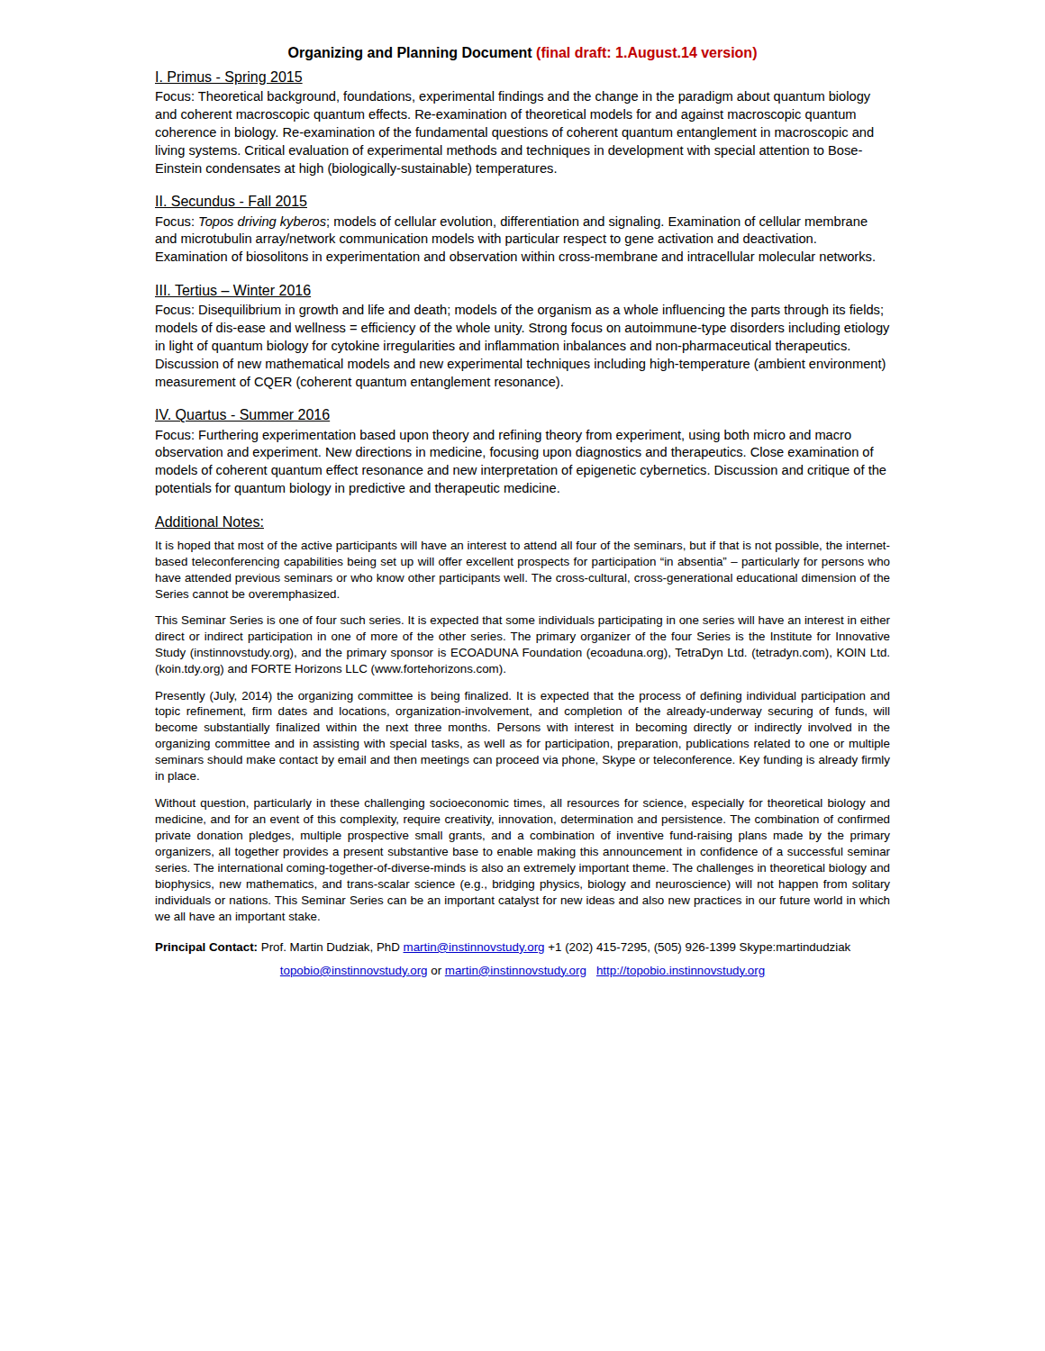Organizing and Planning Document (final draft: 1.August.14 version)
I. Primus - Spring 2015
Focus: Theoretical background, foundations, experimental findings and the change in the paradigm about quantum biology and coherent macroscopic quantum effects. Re-examination of theoretical models for and against macroscopic quantum coherence in biology. Re-examination of the fundamental questions of coherent quantum entanglement in macroscopic and living systems. Critical evaluation of experimental methods and techniques in development with special attention to Bose-Einstein condensates at high (biologically-sustainable) temperatures.
II. Secundus - Fall 2015
Focus: Topos driving kyberos; models of cellular evolution, differentiation and signaling. Examination of cellular membrane and microtubulin array/network communication models with particular respect to gene activation and deactivation. Examination of biosolitons in experimentation and observation within cross-membrane and intracellular molecular networks.
III. Tertius – Winter 2016
Focus: Disequilibrium in growth and life and death; models of the organism as a whole influencing the parts through its fields; models of dis-ease and wellness = efficiency of the whole unity. Strong focus on autoimmune-type disorders including etiology in light of quantum biology for cytokine irregularities and inflammation inbalances and non-pharmaceutical therapeutics. Discussion of new mathematical models and new experimental techniques including high-temperature (ambient environment) measurement of CQER (coherent quantum entanglement resonance).
IV. Quartus - Summer 2016
Focus: Furthering experimentation based upon theory and refining theory from experiment, using both micro and macro observation and experiment. New directions in medicine, focusing upon diagnostics and therapeutics. Close examination of models of coherent quantum effect resonance and new interpretation of epigenetic cybernetics. Discussion and critique of the potentials for quantum biology in predictive and therapeutic medicine.
Additional Notes:
It is hoped that most of the active participants will have an interest to attend all four of the seminars, but if that is not possible, the internet-based teleconferencing capabilities being set up will offer excellent prospects for participation “in absentia” – particularly for persons who have attended previous seminars or who know other participants well. The cross-cultural, cross-generational educational dimension of the Series cannot be overemphasized.
This Seminar Series is one of four such series. It is expected that some individuals participating in one series will have an interest in either direct or indirect participation in one of more of the other series. The primary organizer of the four Series is the Institute for Innovative Study (instinnovstudy.org), and the primary sponsor is ECOADUNA Foundation (ecoaduna.org), TetraDyn Ltd. (tetradyn.com), KOIN Ltd. (koin.tdy.org) and FORTE Horizons LLC (www.fortehorizons.com).
Presently (July, 2014) the organizing committee is being finalized. It is expected that the process of defining individual participation and topic refinement, firm dates and locations, organization-involvement, and completion of the already-underway securing of funds, will become substantially finalized within the next three months. Persons with interest in becoming directly or indirectly involved in the organizing committee and in assisting with special tasks, as well as for participation, preparation, publications related to one or multiple seminars should make contact by email and then meetings can proceed via phone, Skype or teleconference. Key funding is already firmly in place.
Without question, particularly in these challenging socioeconomic times, all resources for science, especially for theoretical biology and medicine, and for an event of this complexity, require creativity, innovation, determination and persistence. The combination of confirmed private donation pledges, multiple prospective small grants, and a combination of inventive fund-raising plans made by the primary organizers, all together provides a present substantive base to enable making this announcement in confidence of a successful seminar series. The international coming-together-of-diverse-minds is also an extremely important theme. The challenges in theoretical biology and biophysics, new mathematics, and trans-scalar science (e.g., bridging physics, biology and neuroscience) will not happen from solitary individuals or nations. This Seminar Series can be an important catalyst for new ideas and also new practices in our future world in which we all have an important stake.
Principal Contact: Prof. Martin Dudziak, PhD martin@instinnovstudy.org +1 (202) 415-7295, (505) 926-1399 Skype:martindudziak
topobio@instinnovstudy.org or martin@instinnovstudy.org http://topobio.instinnovstudy.org